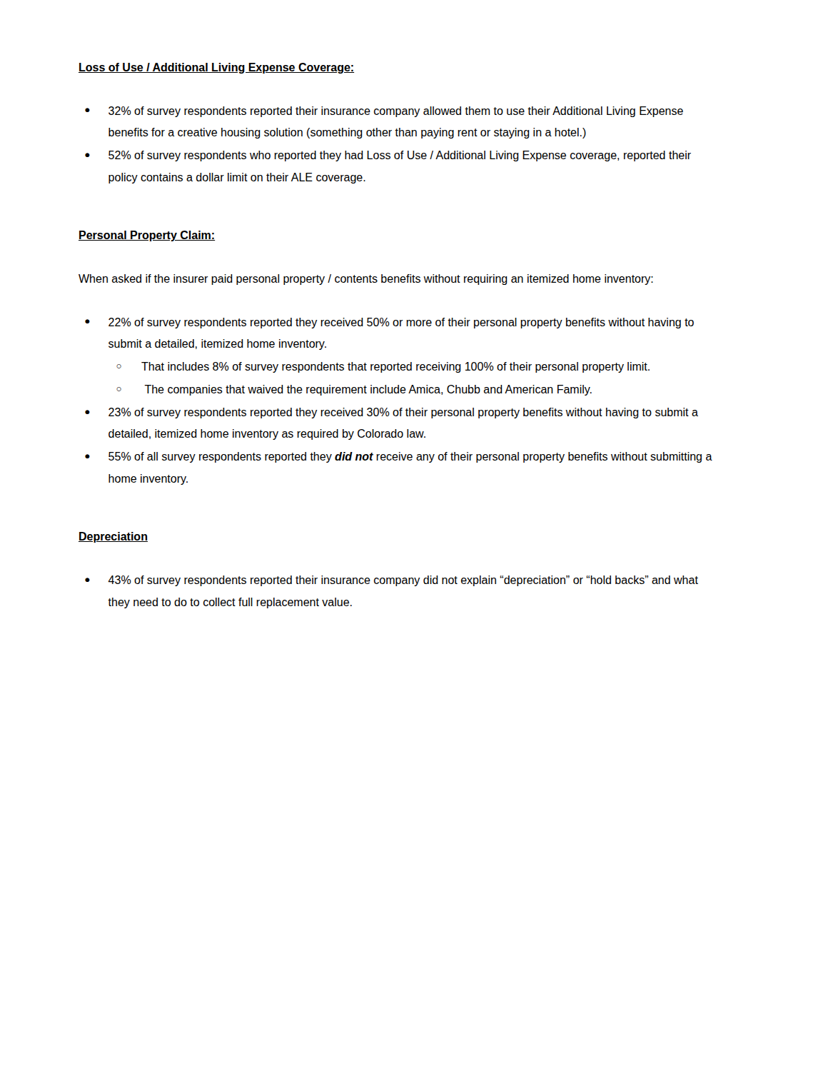Loss of Use / Additional Living Expense Coverage:
32% of survey respondents reported their insurance company allowed them to use their Additional Living Expense benefits for a creative housing solution (something other than paying rent or staying in a hotel.)
52% of survey respondents who reported they had Loss of Use / Additional Living Expense coverage, reported their policy contains a dollar limit on their ALE coverage.
Personal Property Claim:
When asked if the insurer paid personal property / contents benefits without requiring an itemized home inventory:
22% of survey respondents reported they received 50% or more of their personal property benefits without having to submit a detailed, itemized home inventory.
That includes 8% of survey respondents that reported receiving 100% of their personal property limit.
The companies that waived the requirement include Amica, Chubb and American Family.
23% of survey respondents reported they received 30% of their personal property benefits without having to submit a detailed, itemized home inventory as required by Colorado law.
55% of all survey respondents reported they did not receive any of their personal property benefits without submitting a home inventory.
Depreciation
43% of survey respondents reported their insurance company did not explain “depreciation” or “hold backs” and what they need to do to collect full replacement value.